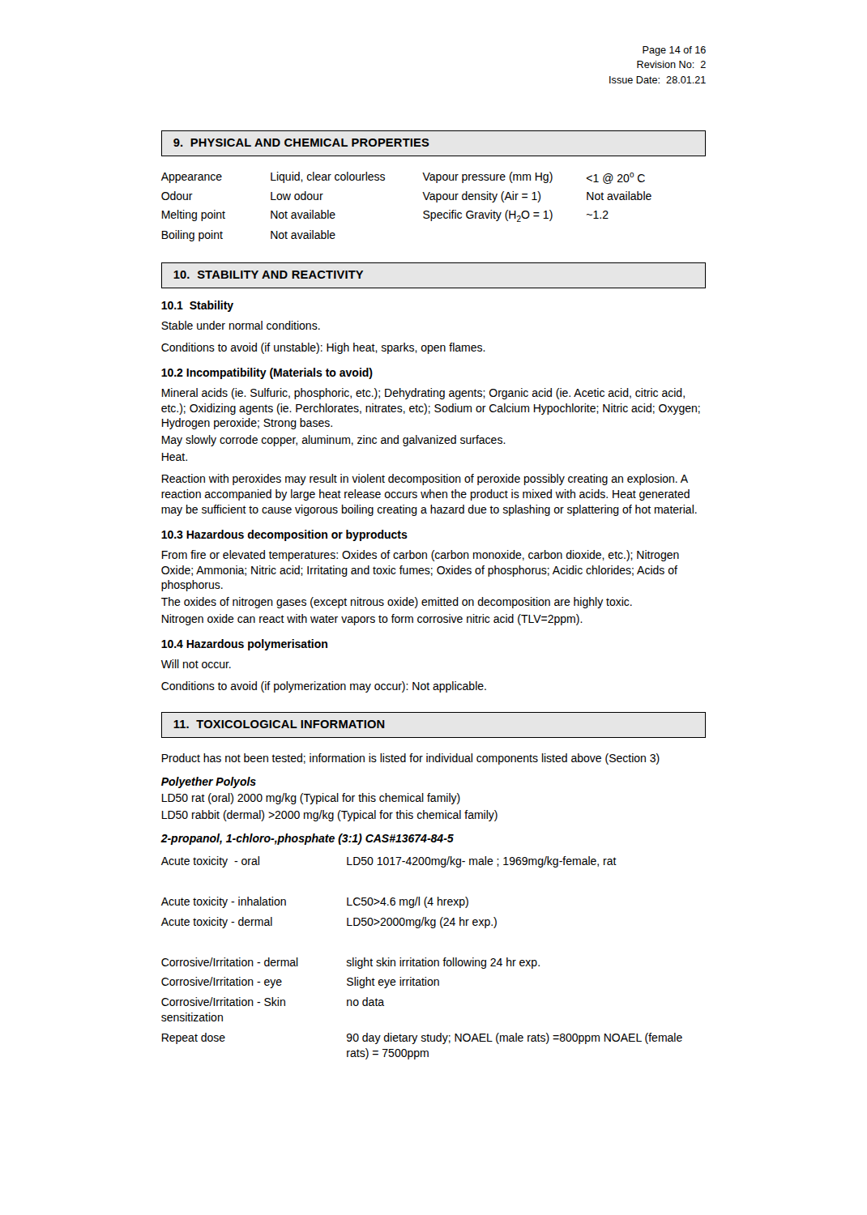Page 14 of 16
Revision No: 2
Issue Date: 28.01.21
9. PHYSICAL AND CHEMICAL PROPERTIES
| Appearance | Liquid, clear colourless | Vapour pressure (mm Hg) | <1 @ 20 o C |
| Odour | Low odour | Vapour density (Air = 1) | Not available |
| Melting point | Not available | Specific Gravity (H 2 O = 1) | ~1.2 |
| Boiling point | Not available | | |
10. STABILITY AND REACTIVITY
10.1 Stability
Stable under normal conditions.
Conditions to avoid (if unstable): High heat, sparks, open flames.
10.2 Incompatibility (Materials to avoid)
Mineral acids (ie. Sulfuric, phosphoric, etc.); Dehydrating agents; Organic acid (ie. Acetic acid, citric acid, etc.); Oxidizing agents (ie. Perchlorates, nitrates, etc); Sodium or Calcium Hypochlorite; Nitric acid; Oxygen; Hydrogen peroxide; Strong bases.
May slowly corrode copper, aluminum, zinc and galvanized surfaces.
Heat.
Reaction with peroxides may result in violent decomposition of peroxide possibly creating an explosion. A reaction accompanied by large heat release occurs when the product is mixed with acids. Heat generated may be sufficient to cause vigorous boiling creating a hazard due to splashing or splattering of hot material.
10.3 Hazardous decomposition or byproducts
From fire or elevated temperatures: Oxides of carbon (carbon monoxide, carbon dioxide, etc.); Nitrogen Oxide; Ammonia; Nitric acid; Irritating and toxic fumes; Oxides of phosphorus; Acidic chlorides; Acids of phosphorus.
The oxides of nitrogen gases (except nitrous oxide) emitted on decomposition are highly toxic.
Nitrogen oxide can react with water vapors to form corrosive nitric acid (TLV=2ppm).
10.4 Hazardous polymerisation
Will not occur.
Conditions to avoid (if polymerization may occur): Not applicable.
11. TOXICOLOGICAL INFORMATION
Product has not been tested; information is listed for individual components listed above (Section 3)
Polyether Polyols
LD50 rat (oral) 2000 mg/kg (Typical for this chemical family)
LD50 rabbit (dermal) >2000 mg/kg (Typical for this chemical family)
2-propanol, 1-chloro-,phosphate (3:1) CAS#13674-84-5
| Acute toxicity - oral | LD50 1017-4200mg/kg- male ; 1969mg/kg-female, rat |
| Acute toxicity - inhalation | LC50>4.6 mg/l (4 hrexp) |
| Acute toxicity - dermal | LD50>2000mg/kg (24 hr exp.) |
| Corrosive/Irritation - dermal | slight skin irritation following 24 hr exp. |
| Corrosive/Irritation - eye | Slight eye irritation |
| Corrosive/Irritation - Skin sensitization | no data |
| Repeat dose | 90 day dietary study; NOAEL (male rats) =800ppm NOAEL (female rats) = 7500ppm |